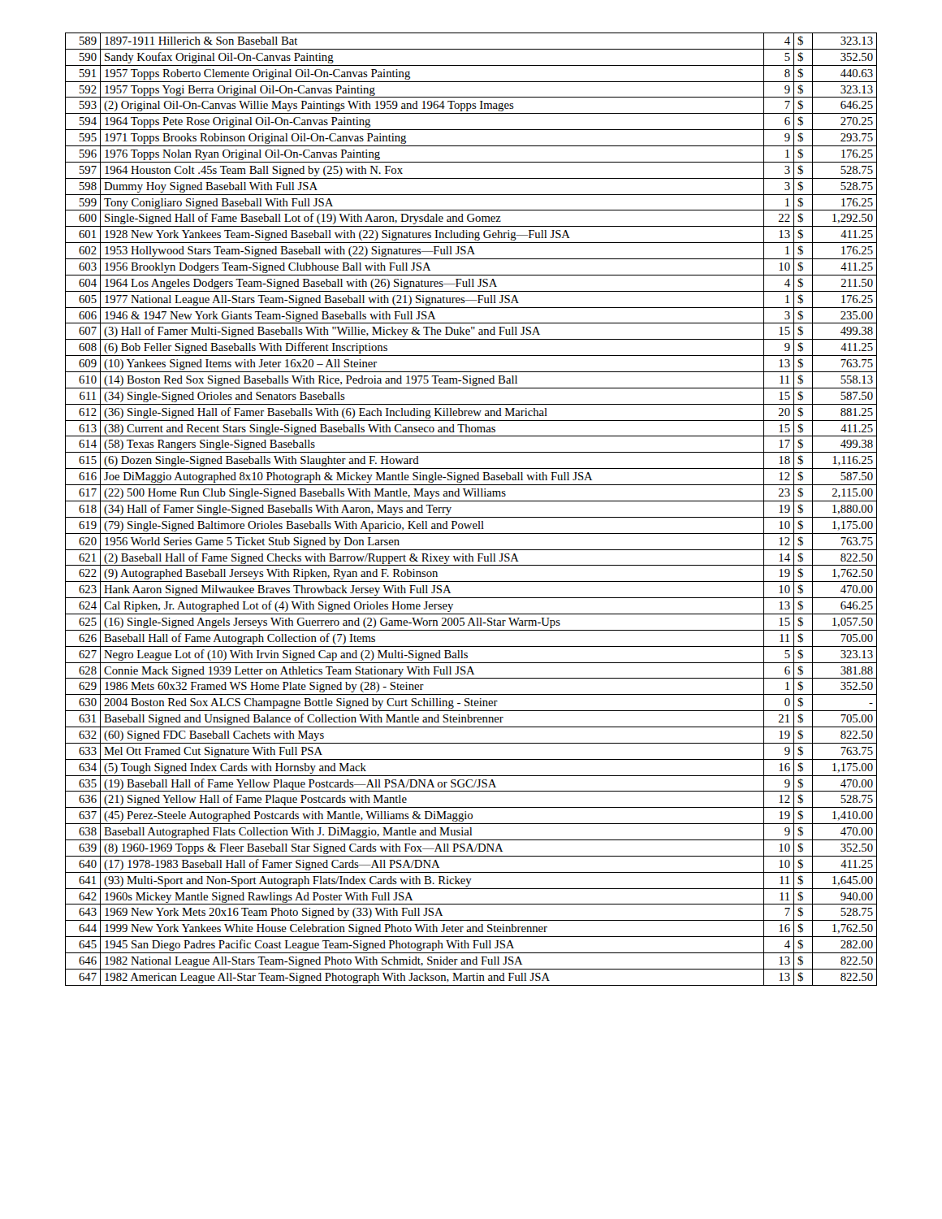| 589 | 1897-1911 Hillerich & Son Baseball Bat | 4 | $ | 323.13 |
| 590 | Sandy Koufax Original Oil-On-Canvas Painting | 5 | $ | 352.50 |
| 591 | 1957 Topps Roberto Clemente Original Oil-On-Canvas Painting | 8 | $ | 440.63 |
| 592 | 1957 Topps Yogi Berra Original Oil-On-Canvas Painting | 9 | $ | 323.13 |
| 593 | (2) Original Oil-On-Canvas Willie Mays Paintings With 1959 and 1964 Topps Images | 7 | $ | 646.25 |
| 594 | 1964 Topps Pete Rose Original Oil-On-Canvas Painting | 6 | $ | 270.25 |
| 595 | 1971 Topps Brooks Robinson Original Oil-On-Canvas Painting | 9 | $ | 293.75 |
| 596 | 1976 Topps Nolan Ryan Original Oil-On-Canvas Painting | 1 | $ | 176.25 |
| 597 | 1964 Houston Colt .45s Team Ball Signed by (25) with N. Fox | 3 | $ | 528.75 |
| 598 | Dummy Hoy Signed Baseball With Full JSA | 3 | $ | 528.75 |
| 599 | Tony Conigliaro Signed Baseball With Full JSA | 1 | $ | 176.25 |
| 600 | Single-Signed Hall of Fame Baseball Lot of (19) With Aaron, Drysdale and Gomez | 22 | $ | 1,292.50 |
| 601 | 1928 New York Yankees Team-Signed Baseball with (22) Signatures Including Gehrig—Full JSA | 13 | $ | 411.25 |
| 602 | 1953 Hollywood Stars Team-Signed Baseball with (22) Signatures—Full JSA | 1 | $ | 176.25 |
| 603 | 1956 Brooklyn Dodgers Team-Signed Clubhouse Ball with Full JSA | 10 | $ | 411.25 |
| 604 | 1964 Los Angeles Dodgers Team-Signed Baseball with (26) Signatures—Full JSA | 4 | $ | 211.50 |
| 605 | 1977 National League All-Stars Team-Signed Baseball with (21) Signatures—Full JSA | 1 | $ | 176.25 |
| 606 | 1946 & 1947 New York Giants Team-Signed Baseballs with Full JSA | 3 | $ | 235.00 |
| 607 | (3) Hall of Famer Multi-Signed Baseballs With "Willie, Mickey & The Duke" and Full JSA | 15 | $ | 499.38 |
| 608 | (6) Bob Feller Signed Baseballs With Different Inscriptions | 9 | $ | 411.25 |
| 609 | (10) Yankees Signed Items with Jeter 16x20 – All Steiner | 13 | $ | 763.75 |
| 610 | (14) Boston Red Sox Signed Baseballs With Rice, Pedroia and 1975 Team-Signed Ball | 11 | $ | 558.13 |
| 611 | (34) Single-Signed Orioles and Senators Baseballs | 15 | $ | 587.50 |
| 612 | (36) Single-Signed Hall of Famer Baseballs With (6) Each Including Killebrew and Marichal | 20 | $ | 881.25 |
| 613 | (38) Current and Recent Stars Single-Signed Baseballs With Canseco and Thomas | 15 | $ | 411.25 |
| 614 | (58) Texas Rangers Single-Signed Baseballs | 17 | $ | 499.38 |
| 615 | (6) Dozen Single-Signed Baseballs With Slaughter and F. Howard | 18 | $ | 1,116.25 |
| 616 | Joe DiMaggio Autographed 8x10 Photograph & Mickey Mantle Single-Signed Baseball with Full JSA | 12 | $ | 587.50 |
| 617 | (22) 500 Home Run Club Single-Signed Baseballs With Mantle, Mays and Williams | 23 | $ | 2,115.00 |
| 618 | (34) Hall of Famer Single-Signed Baseballs With Aaron, Mays and Terry | 19 | $ | 1,880.00 |
| 619 | (79) Single-Signed Baltimore Orioles Baseballs With Aparicio, Kell and Powell | 10 | $ | 1,175.00 |
| 620 | 1956 World Series Game 5 Ticket Stub Signed by Don Larsen | 12 | $ | 763.75 |
| 621 | (2) Baseball Hall of Fame Signed Checks with Barrow/Ruppert & Rixey with Full JSA | 14 | $ | 822.50 |
| 622 | (9) Autographed Baseball Jerseys With Ripken, Ryan and F. Robinson | 19 | $ | 1,762.50 |
| 623 | Hank Aaron Signed Milwaukee Braves Throwback Jersey With Full JSA | 10 | $ | 470.00 |
| 624 | Cal Ripken, Jr. Autographed Lot of (4) With Signed Orioles Home Jersey | 13 | $ | 646.25 |
| 625 | (16) Single-Signed Angels Jerseys With Guerrero and (2) Game-Worn 2005 All-Star Warm-Ups | 15 | $ | 1,057.50 |
| 626 | Baseball Hall of Fame Autograph Collection of (7) Items | 11 | $ | 705.00 |
| 627 | Negro League Lot of (10) With Irvin Signed Cap and (2) Multi-Signed Balls | 5 | $ | 323.13 |
| 628 | Connie Mack Signed 1939 Letter on Athletics Team Stationary With Full JSA | 6 | $ | 381.88 |
| 629 | 1986 Mets 60x32 Framed WS Home Plate Signed by (28) - Steiner | 1 | $ | 352.50 |
| 630 | 2004 Boston Red Sox ALCS Champagne Bottle Signed by Curt Schilling - Steiner | 0 | $ | - |
| 631 | Baseball Signed and Unsigned Balance of Collection With Mantle and Steinbrenner | 21 | $ | 705.00 |
| 632 | (60) Signed FDC Baseball Cachets with Mays | 19 | $ | 822.50 |
| 633 | Mel Ott Framed Cut Signature With Full PSA | 9 | $ | 763.75 |
| 634 | (5) Tough Signed Index Cards with Hornsby and Mack | 16 | $ | 1,175.00 |
| 635 | (19) Baseball Hall of Fame Yellow Plaque Postcards—All PSA/DNA or SGC/JSA | 9 | $ | 470.00 |
| 636 | (21) Signed Yellow Hall of Fame Plaque Postcards with Mantle | 12 | $ | 528.75 |
| 637 | (45) Perez-Steele Autographed Postcards with Mantle, Williams & DiMaggio | 19 | $ | 1,410.00 |
| 638 | Baseball Autographed Flats Collection With J. DiMaggio, Mantle and Musial | 9 | $ | 470.00 |
| 639 | (8) 1960-1969 Topps & Fleer Baseball Star Signed Cards with Fox—All PSA/DNA | 10 | $ | 352.50 |
| 640 | (17) 1978-1983 Baseball Hall of Famer Signed Cards—All PSA/DNA | 10 | $ | 411.25 |
| 641 | (93) Multi-Sport and Non-Sport Autograph Flats/Index Cards with B. Rickey | 11 | $ | 1,645.00 |
| 642 | 1960s Mickey Mantle Signed Rawlings Ad Poster With Full JSA | 11 | $ | 940.00 |
| 643 | 1969 New York Mets 20x16 Team Photo Signed by (33) With Full JSA | 7 | $ | 528.75 |
| 644 | 1999 New York Yankees White House Celebration Signed Photo With Jeter and Steinbrenner | 16 | $ | 1,762.50 |
| 645 | 1945 San Diego Padres Pacific Coast League Team-Signed Photograph With Full JSA | 4 | $ | 282.00 |
| 646 | 1982 National League All-Stars Team-Signed Photo With Schmidt, Snider and Full JSA | 13 | $ | 822.50 |
| 647 | 1982 American League All-Star Team-Signed Photograph With Jackson, Martin and Full JSA | 13 | $ | 822.50 |